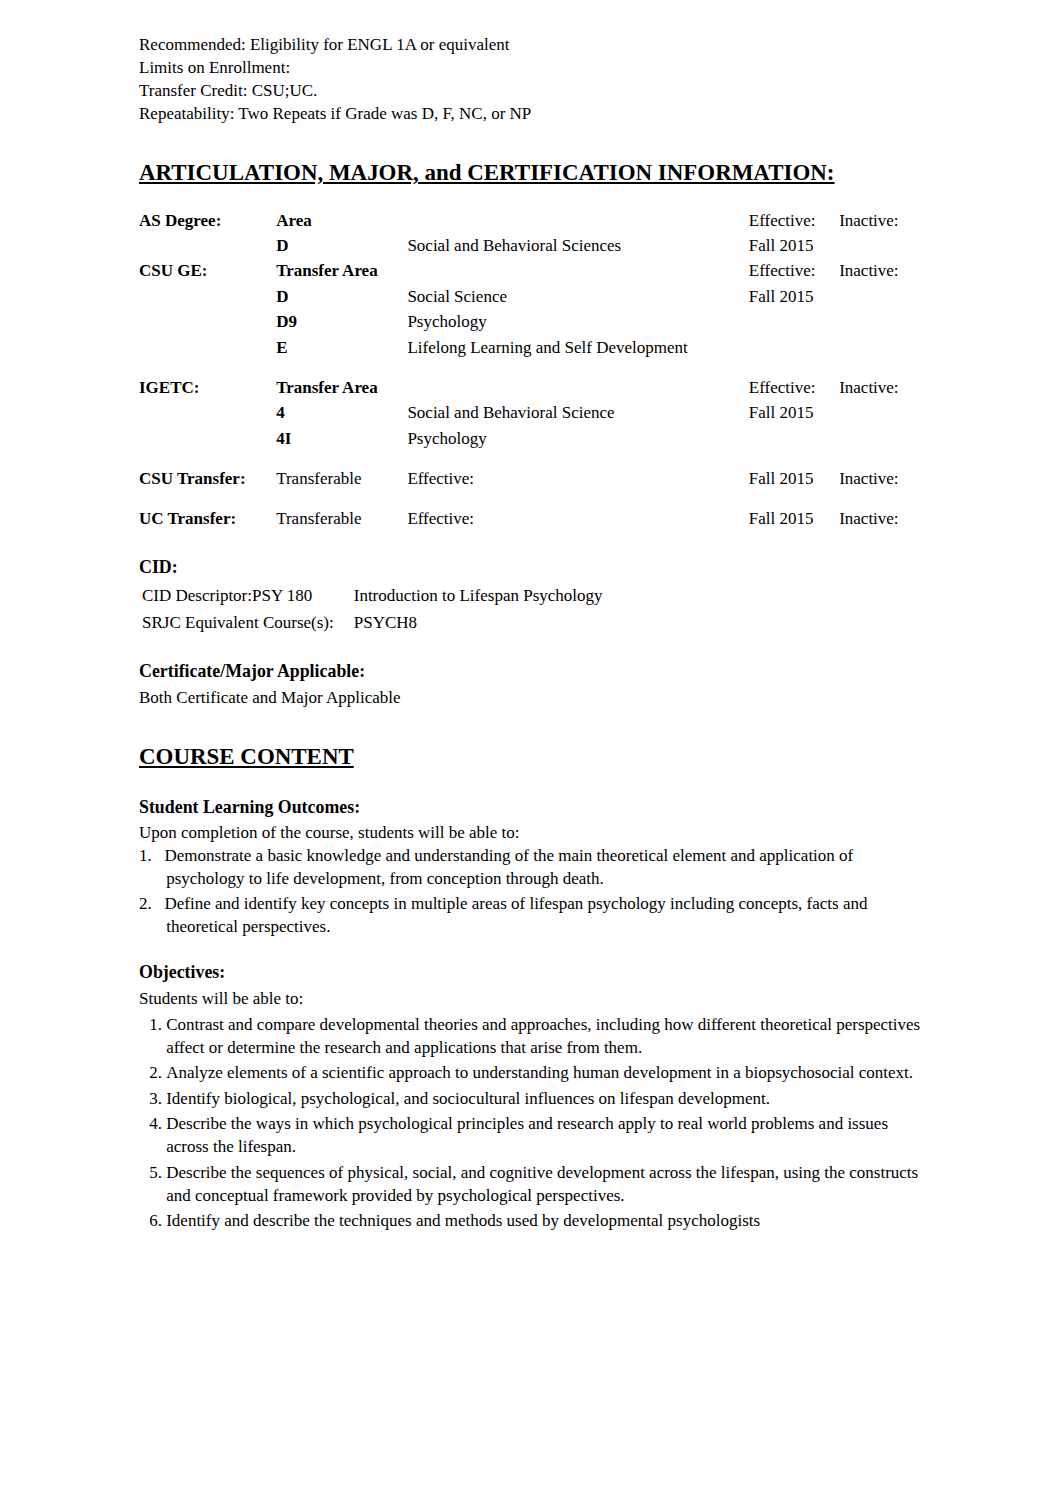Recommended: Eligibility for ENGL 1A or equivalent
Limits on Enrollment:
Transfer Credit: CSU;UC.
Repeatability: Two Repeats if Grade was D, F, NC, or NP
ARTICULATION, MAJOR, and CERTIFICATION INFORMATION:
| AS Degree: | Area | | Effective: | Inactive: |
| | D | Social and Behavioral Sciences | Fall 2015 | |
| CSU GE: | Transfer Area | | Effective: | Inactive: |
| | D | Social Science | Fall 2015 | |
| | D9 | Psychology | | |
| | E | Lifelong Learning and Self Development | | |
| IGETC: | Transfer Area | | Effective: | Inactive: |
| | 4 | Social and Behavioral Science | Fall 2015 | |
| | 4I | Psychology | | |
| CSU Transfer: | Transferable | Effective: | Fall 2015 | Inactive: |
| UC Transfer: | Transferable | Effective: | Fall 2015 | Inactive: |
CID:
| CID Descriptor:PSY 180 | Introduction to Lifespan Psychology |
| SRJC Equivalent Course(s): | PSYCH8 |
Certificate/Major Applicable:
Both Certificate and Major Applicable
COURSE CONTENT
Student Learning Outcomes:
Upon completion of the course, students will be able to:
1. Demonstrate a basic knowledge and understanding of the main theoretical element and application of psychology to life development, from conception through death.
2. Define and identify key concepts in multiple areas of lifespan psychology including concepts, facts and theoretical perspectives.
Objectives:
Students will be able to:
Contrast and compare developmental theories and approaches, including how different theoretical perspectives affect or determine the research and applications that arise from them.
Analyze elements of a scientific approach to understanding human development in a biopsychosocial context.
Identify biological, psychological, and sociocultural influences on lifespan development.
Describe the ways in which psychological principles and research apply to real world problems and issues across the lifespan.
Describe the sequences of physical, social, and cognitive development across the lifespan, using the constructs and conceptual framework provided by psychological perspectives.
Identify and describe the techniques and methods used by developmental psychologists